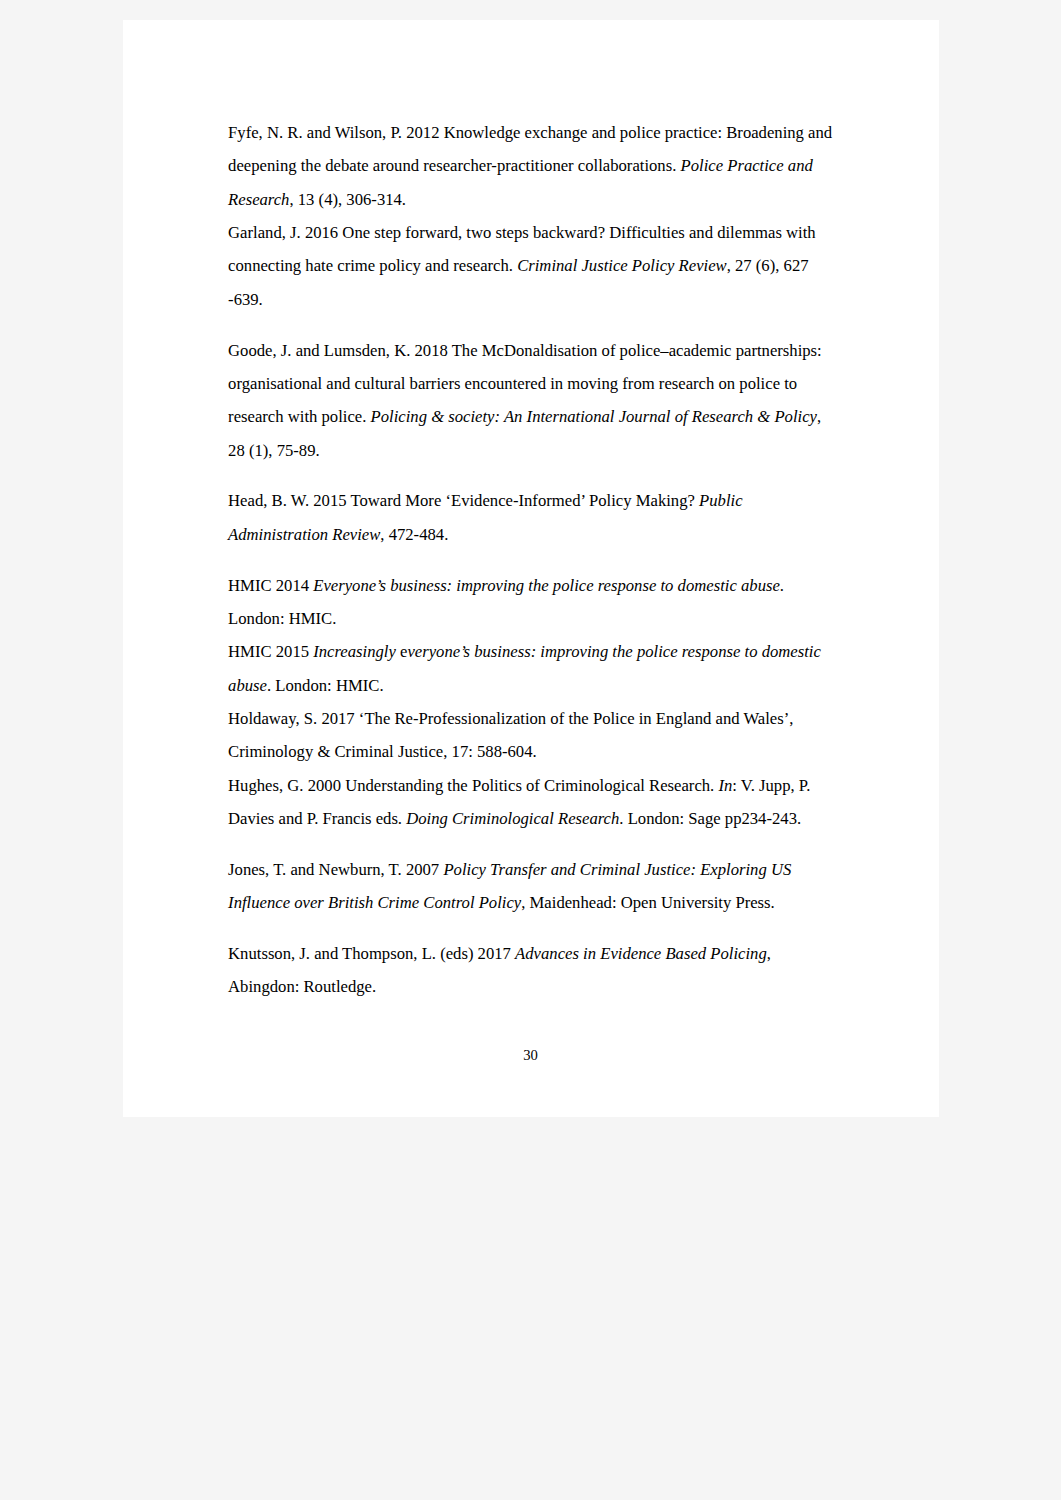Fyfe, N. R. and Wilson, P. 2012 Knowledge exchange and police practice: Broadening and deepening the debate around researcher-practitioner collaborations. Police Practice and Research, 13 (4), 306-314.
Garland, J. 2016 One step forward, two steps backward? Difficulties and dilemmas with connecting hate crime policy and research. Criminal Justice Policy Review, 27 (6), 627 -639.
Goode, J. and Lumsden, K. 2018 The McDonaldisation of police–academic partnerships: organisational and cultural barriers encountered in moving from research on police to research with police. Policing & society: An International Journal of Research & Policy, 28 (1), 75-89.
Head, B. W. 2015 Toward More ‘Evidence-Informed’ Policy Making? Public Administration Review, 472-484.
HMIC 2014 Everyone’s business: improving the police response to domestic abuse. London: HMIC.
HMIC 2015 Increasingly everyone’s business: improving the police response to domestic abuse. London: HMIC.
Holdaway, S. 2017 ‘The Re-Professionalization of the Police in England and Wales’, Criminology & Criminal Justice, 17: 588-604.
Hughes, G. 2000 Understanding the Politics of Criminological Research. In: V. Jupp, P. Davies and P. Francis eds. Doing Criminological Research. London: Sage pp234-243.
Jones, T. and Newburn, T. 2007 Policy Transfer and Criminal Justice: Exploring US Influence over British Crime Control Policy, Maidenhead: Open University Press.
Knutsson, J. and Thompson, L. (eds) 2017 Advances in Evidence Based Policing, Abingdon: Routledge.
30